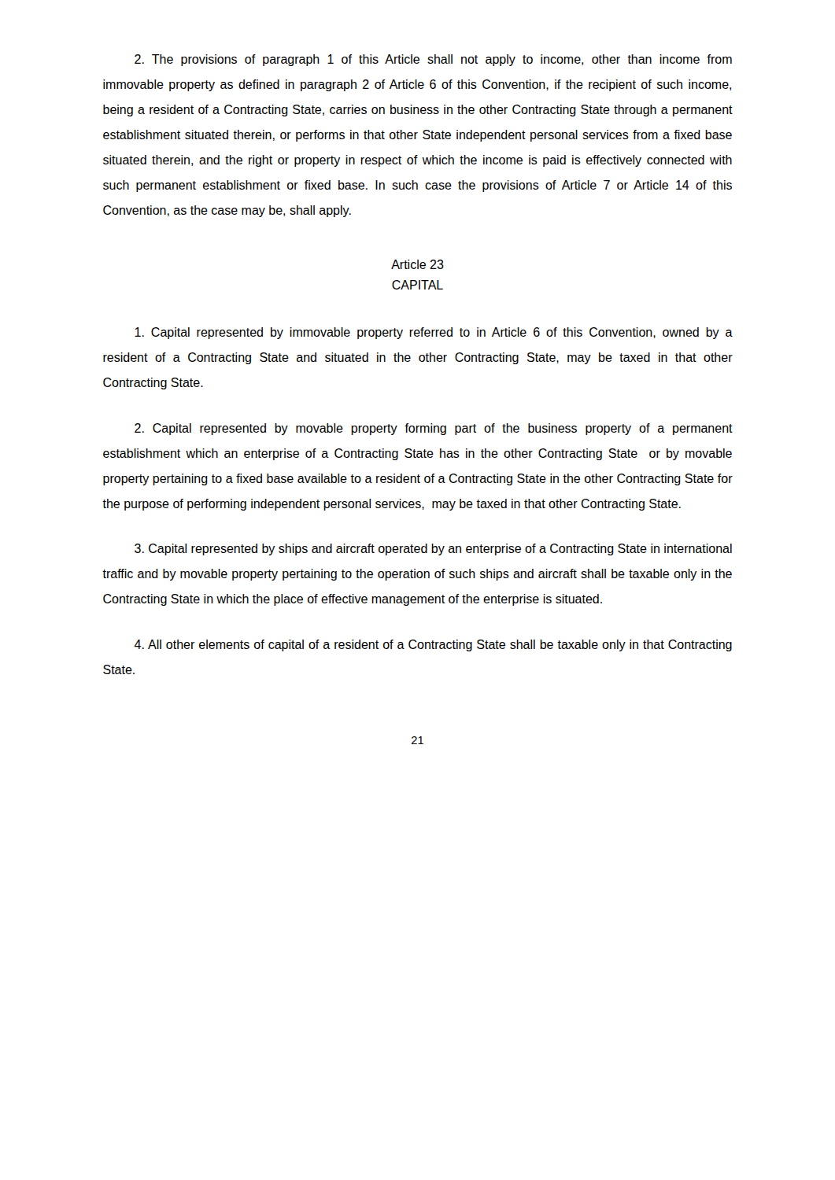2. The provisions of paragraph 1 of this Article shall not apply to income, other than income from immovable property as defined in paragraph 2 of Article 6 of this Convention, if the recipient of such income, being a resident of a Contracting State, carries on business in the other Contracting State through a permanent establishment situated therein, or performs in that other State independent personal services from a fixed base situated therein, and the right or property in respect of which the income is paid is effectively connected with such permanent establishment or fixed base. In such case the provisions of Article 7 or Article 14 of this Convention, as the case may be, shall apply.
Article 23
CAPITAL
1. Capital represented by immovable property referred to in Article 6 of this Convention, owned by a resident of a Contracting State and situated in the other Contracting State, may be taxed in that other Contracting State.
2. Capital represented by movable property forming part of the business property of a permanent establishment which an enterprise of a Contracting State has in the other Contracting State or by movable property pertaining to a fixed base available to a resident of a Contracting State in the other Contracting State for the purpose of performing independent personal services, may be taxed in that other Contracting State.
3. Capital represented by ships and aircraft operated by an enterprise of a Contracting State in international traffic and by movable property pertaining to the operation of such ships and aircraft shall be taxable only in the Contracting State in which the place of effective management of the enterprise is situated.
4. All other elements of capital of a resident of a Contracting State shall be taxable only in that Contracting State.
21